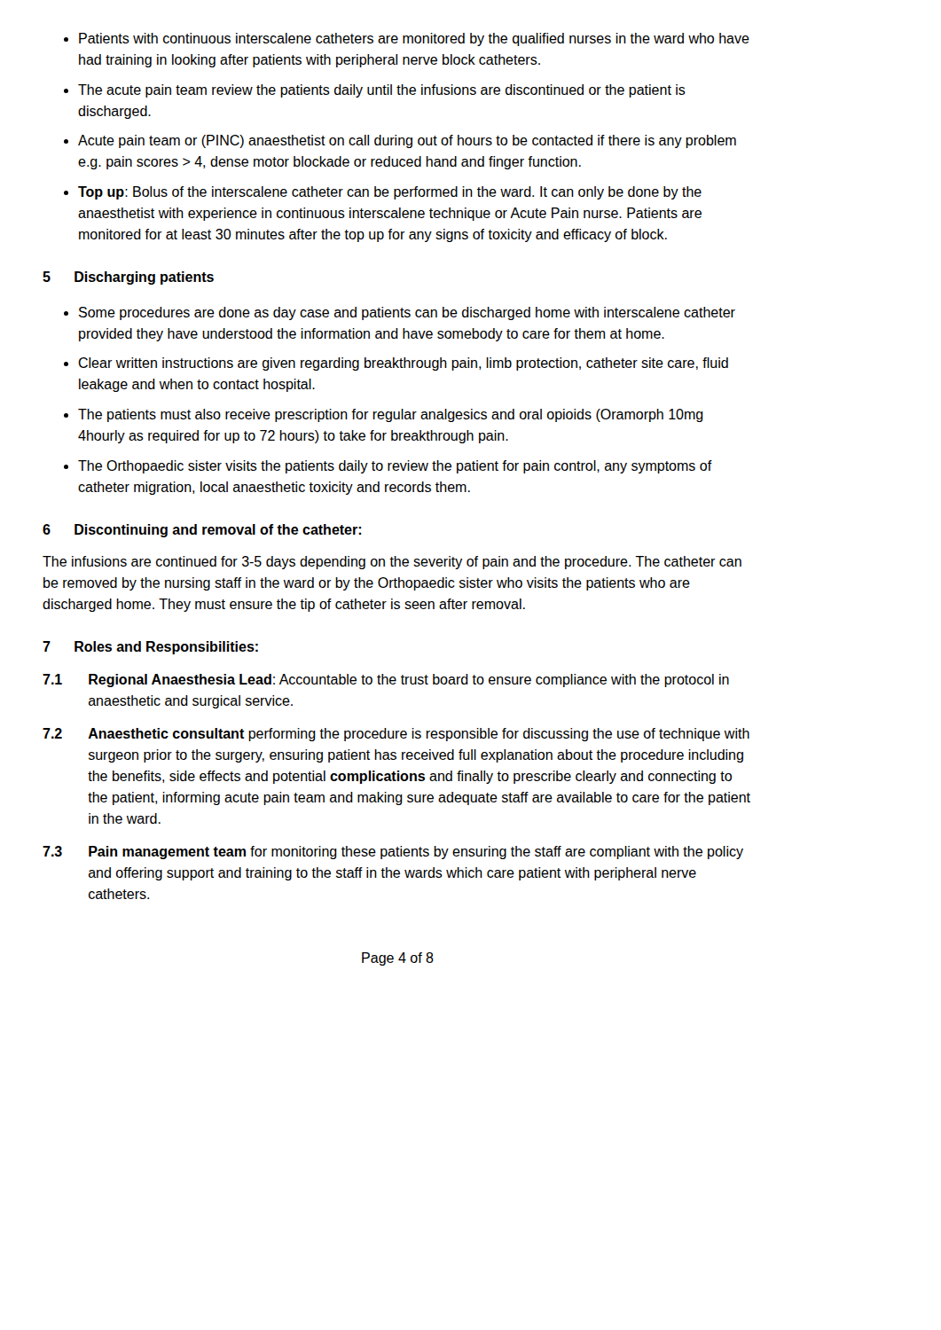Patients with continuous interscalene catheters are monitored by the qualified nurses in the ward who have had training in looking after patients with peripheral nerve block catheters.
The acute pain team review the patients daily until the infusions are discontinued or the patient is discharged.
Acute pain team or (PINC) anaesthetist on call during out of hours to be contacted if there is any problem e.g. pain scores > 4, dense motor blockade or reduced hand and finger function.
Top up: Bolus of the interscalene catheter can be performed in the ward. It can only be done by the anaesthetist with experience in continuous interscalene technique or Acute Pain nurse. Patients are monitored for at least 30 minutes after the top up for any signs of toxicity and efficacy of block.
5 Discharging patients
Some procedures are done as day case and patients can be discharged home with interscalene catheter provided they have understood the information and have somebody to care for them at home.
Clear written instructions are given regarding breakthrough pain, limb protection, catheter site care, fluid leakage and when to contact hospital.
The patients must also receive prescription for regular analgesics and oral opioids (Oramorph 10mg 4hourly as required for up to 72 hours) to take for breakthrough pain.
The Orthopaedic sister visits the patients daily to review the patient for pain control, any symptoms of catheter migration, local anaesthetic toxicity and records them.
6 Discontinuing and removal of the catheter:
The infusions are continued for 3-5 days depending on the severity of pain and the procedure. The catheter can be removed by the nursing staff in the ward or by the Orthopaedic sister who visits the patients who are discharged home. They must ensure the tip of catheter is seen after removal.
7 Roles and Responsibilities:
7.1 Regional Anaesthesia Lead: Accountable to the trust board to ensure compliance with the protocol in anaesthetic and surgical service.
7.2 Anaesthetic consultant performing the procedure is responsible for discussing the use of technique with surgeon prior to the surgery, ensuring patient has received full explanation about the procedure including the benefits, side effects and potential complications and finally to prescribe clearly and connecting to the patient, informing acute pain team and making sure adequate staff are available to care for the patient in the ward.
7.3 Pain management team for monitoring these patients by ensuring the staff are compliant with the policy and offering support and training to the staff in the wards which care patient with peripheral nerve catheters.
Page 4 of 8